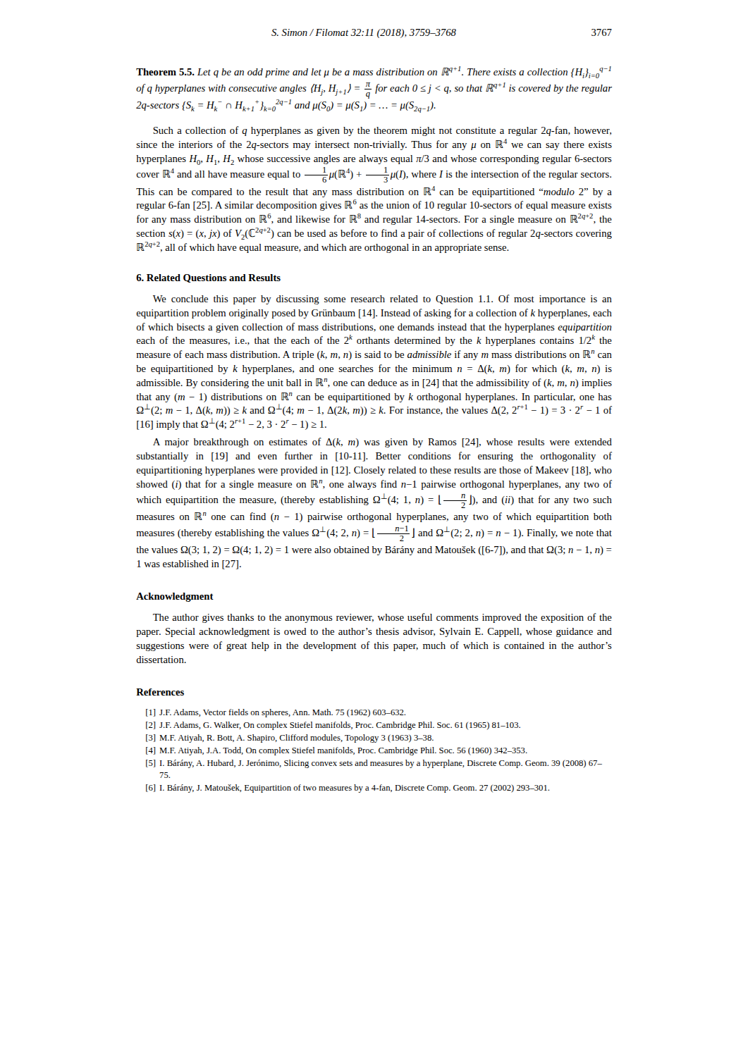S. Simon / Filomat 32:11 (2018), 3759–3768 3767
Theorem 5.5. Let q be an odd prime and let μ be a mass distribution on ℝq+1. There exists a collection {Hi}i=0q−1 of q hyperplanes with consecutive angles ⟨Hj, Hj+1⟩ = πq for each 0 ≤ j < q, so that ℝq+1 is covered by the regular 2q-sectors {Sk = Hk− ∩ Hk+1+}k=02q−1 and μ(S0) = μ(S1) = … = μ(S2q−1).
Such a collection of q hyperplanes as given by the theorem might not constitute a regular 2q-fan, however, since the interiors of the 2q-sectors may intersect non-trivially. Thus for any μ on ℝ4 we can say there exists hyperplanes H0, H1, H2 whose successive angles are always equal π/3 and whose corresponding regular 6-sectors cover ℝ4 and all have measure equal to 16 μ(ℝ4) + 13 μ(I), where I is the intersection of the regular sectors. This can be compared to the result that any mass distribution on ℝ4 can be equipartitioned “modulo 2” by a regular 6-fan [25]. A similar decomposition gives ℝ6 as the union of 10 regular 10-sectors of equal measure exists for any mass distribution on ℝ6, and likewise for ℝ8 and regular 14-sectors. For a single measure on ℝ2q+2, the section s(x) = (x, jx) of V2(ℂ2q+2) can be used as before to find a pair of collections of regular 2q-sectors covering ℝ2q+2, all of which have equal measure, and which are orthogonal in an appropriate sense.
6. Related Questions and Results
We conclude this paper by discussing some research related to Question 1.1. Of most importance is an equipartition problem originally posed by Grünbaum [14]. Instead of asking for a collection of k hyperplanes, each of which bisects a given collection of mass distributions, one demands instead that the hyperplanes equipartition each of the measures, i.e., that the each of the 2k orthants determined by the k hyperplanes contains 1/2k the measure of each mass distribution. A triple (k, m, n) is said to be admissible if any m mass distributions on ℝn can be equipartitioned by k hyperplanes, and one searches for the minimum n = Δ(k, m) for which (k, m, n) is admissible. By considering the unit ball in ℝn, one can deduce as in [24] that the admissibility of (k, m, n) implies that any (m − 1) distributions on ℝn can be equipartitioned by k orthogonal hyperplanes. In particular, one has Ω⊥(2; m − 1, Δ(k, m)) ≥ k and Ω⊥(4; m − 1, Δ(2k, m)) ≥ k. For instance, the values Δ(2, 2r+1 − 1) = 3 · 2r − 1 of [16] imply that Ω⊥(4; 2r+1 − 2, 3 · 2r − 1) ≥ 1.
A major breakthrough on estimates of Δ(k, m) was given by Ramos [24], whose results were extended substantially in [19] and even further in [10-11]. Better conditions for ensuring the orthogonality of equipartitioning hyperplanes were provided in [12]. Closely related to these results are those of Makeev [18], who showed (i) that for a single measure on ℝn, one always find n−1 pairwise orthogonal hyperplanes, any two of which equipartition the measure, (thereby establishing Ω⊥(4; 1, n) = ⌊n 2⌋), and (ii) that for any two such measures on ℝn one can find (n − 1) pairwise orthogonal hyperplanes, any two of which equipartition both measures (thereby establishing the values Ω⊥(4; 2, n) = ⌊n−12⌋ and Ω⊥(2; 2, n) = n − 1). Finally, we note that the values Ω(3; 1, 2) = Ω(4; 1, 2) = 1 were also obtained by Bárány and Matoušek ([6-7]), and that Ω(3; n − 1, n) = 1 was established in [27].
Acknowledgment
The author gives thanks to the anonymous reviewer, whose useful comments improved the exposition of the paper. Special acknowledgment is owed to the author’s thesis advisor, Sylvain E. Cappell, whose guidance and suggestions were of great help in the development of this paper, much of which is contained in the author’s dissertation.
References
J.F. Adams, Vector fields on spheres, Ann. Math. 75 (1962) 603–632.
J.F. Adams, G. Walker, On complex Stiefel manifolds, Proc. Cambridge Phil. Soc. 61 (1965) 81–103.
M.F. Atiyah, R. Bott, A. Shapiro, Clifford modules, Topology 3 (1963) 3–38.
M.F. Atiyah, J.A. Todd, On complex Stiefel manifolds, Proc. Cambridge Phil. Soc. 56 (1960) 342–353.
I. Bárány, A. Hubard, J. Jerónimo, Slicing convex sets and measures by a hyperplane, Discrete Comp. Geom. 39 (2008) 67–75.
I. Bárány, J. Matoušek, Equipartition of two measures by a 4-fan, Discrete Comp. Geom. 27 (2002) 293–301.